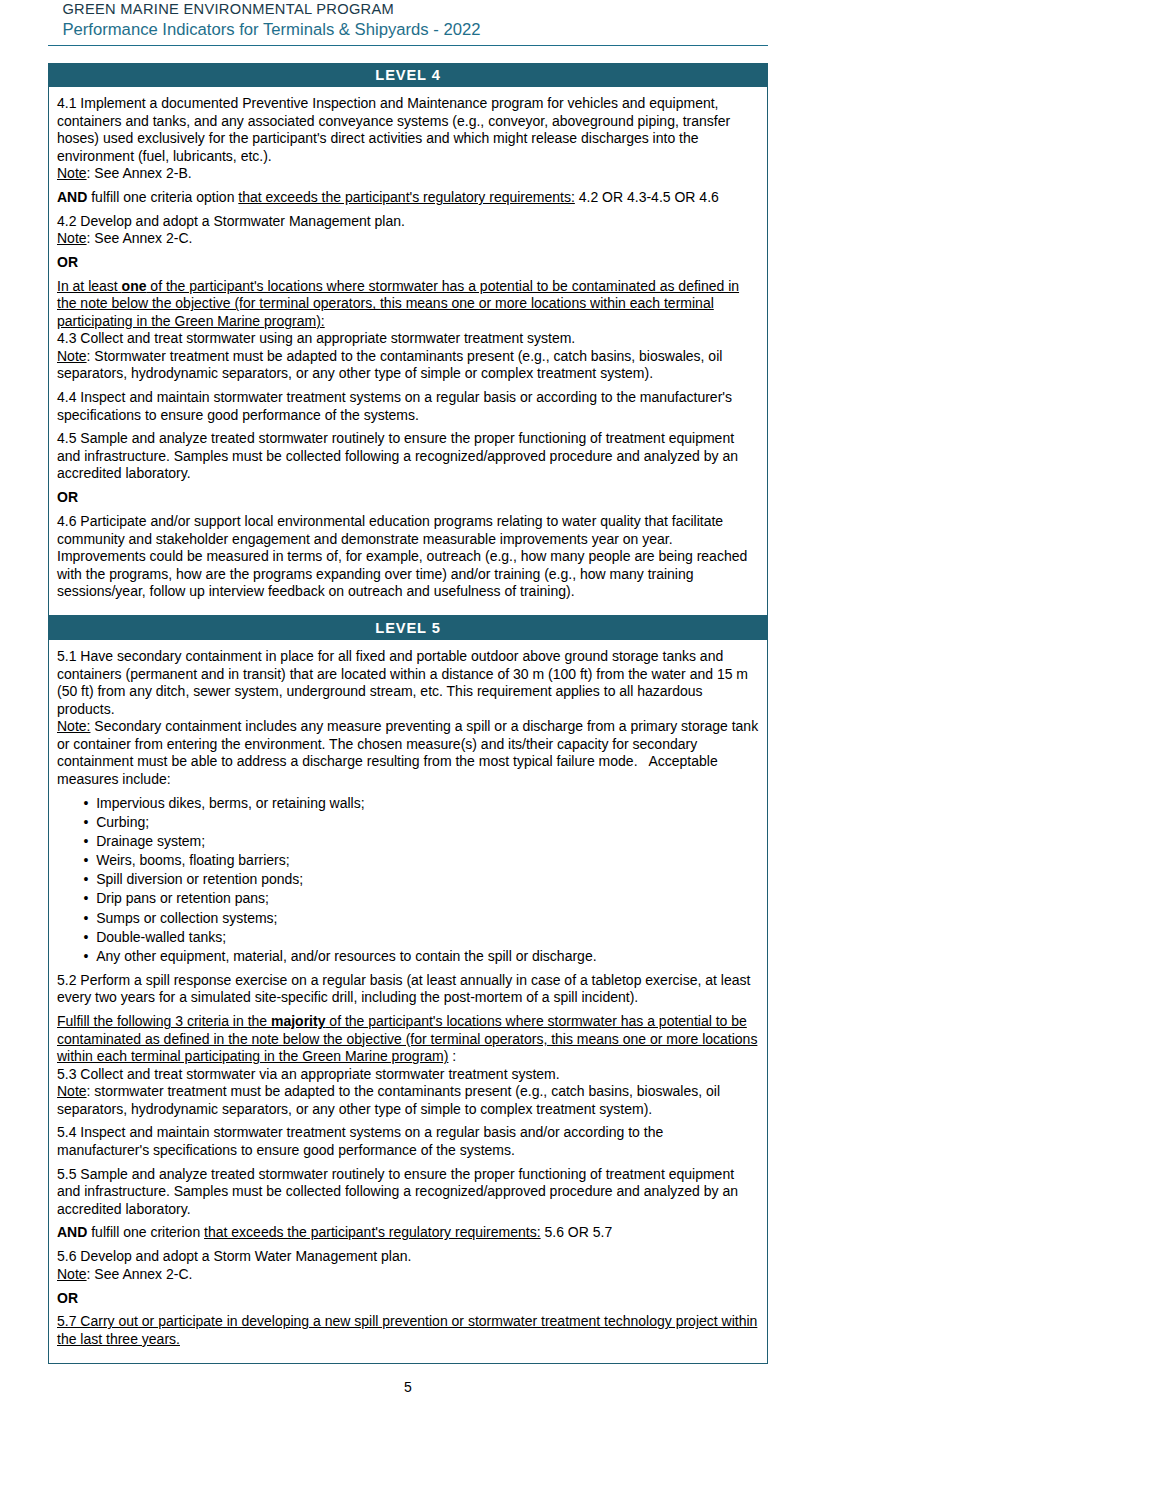GREEN MARINE ENVIRONMENTAL PROGRAM
Performance Indicators for Terminals & Shipyards - 2022
LEVEL 4
4.1 Implement a documented Preventive Inspection and Maintenance program for vehicles and equipment, containers and tanks, and any associated conveyance systems (e.g., conveyor, aboveground piping, transfer hoses) used exclusively for the participant's direct activities and which might release discharges into the environment (fuel, lubricants, etc.).
Note: See Annex 2-B.
AND fulfill one criteria option that exceeds the participant's regulatory requirements: 4.2 OR 4.3-4.5 OR 4.6
4.2 Develop and adopt a Stormwater Management plan.
Note: See Annex 2-C.
OR
In at least one of the participant's locations where stormwater has a potential to be contaminated as defined in the note below the objective (for terminal operators, this means one or more locations within each terminal participating in the Green Marine program):
4.3 Collect and treat stormwater using an appropriate stormwater treatment system.
Note: Stormwater treatment must be adapted to the contaminants present (e.g., catch basins, bioswales, oil separators, hydrodynamic separators, or any other type of simple or complex treatment system).
4.4 Inspect and maintain stormwater treatment systems on a regular basis or according to the manufacturer's specifications to ensure good performance of the systems.
4.5 Sample and analyze treated stormwater routinely to ensure the proper functioning of treatment equipment and infrastructure. Samples must be collected following a recognized/approved procedure and analyzed by an accredited laboratory.
OR
4.6 Participate and/or support local environmental education programs relating to water quality that facilitate community and stakeholder engagement and demonstrate measurable improvements year on year. Improvements could be measured in terms of, for example, outreach (e.g., how many people are being reached with the programs, how are the programs expanding over time) and/or training (e.g., how many training sessions/year, follow up interview feedback on outreach and usefulness of training).
LEVEL 5
5.1 Have secondary containment in place for all fixed and portable outdoor above ground storage tanks and containers (permanent and in transit) that are located within a distance of 30 m (100 ft) from the water and 15 m (50 ft) from any ditch, sewer system, underground stream, etc. This requirement applies to all hazardous products.
Note: Secondary containment includes any measure preventing a spill or a discharge from a primary storage tank or container from entering the environment. The chosen measure(s) and its/their capacity for secondary containment must be able to address a discharge resulting from the most typical failure mode. Acceptable measures include:
Impervious dikes, berms, or retaining walls;
Curbing;
Drainage system;
Weirs, booms, floating barriers;
Spill diversion or retention ponds;
Drip pans or retention pans;
Sumps or collection systems;
Double-walled tanks;
Any other equipment, material, and/or resources to contain the spill or discharge.
5.2 Perform a spill response exercise on a regular basis (at least annually in case of a tabletop exercise, at least every two years for a simulated site-specific drill, including the post-mortem of a spill incident).
Fulfill the following 3 criteria in the majority of the participant's locations where stormwater has a potential to be contaminated as defined in the note below the objective (for terminal operators, this means one or more locations within each terminal participating in the Green Marine program) :
5.3 Collect and treat stormwater via an appropriate stormwater treatment system.
Note: stormwater treatment must be adapted to the contaminants present (e.g., catch basins, bioswales, oil separators, hydrodynamic separators, or any other type of simple to complex treatment system).
5.4 Inspect and maintain stormwater treatment systems on a regular basis and/or according to the manufacturer's specifications to ensure good performance of the systems.
5.5 Sample and analyze treated stormwater routinely to ensure the proper functioning of treatment equipment and infrastructure. Samples must be collected following a recognized/approved procedure and analyzed by an accredited laboratory.
AND fulfill one criterion that exceeds the participant's regulatory requirements: 5.6 OR 5.7
5.6 Develop and adopt a Storm Water Management plan.
Note: See Annex 2-C.
OR
5.7 Carry out or participate in developing a new spill prevention or stormwater treatment technology project within the last three years.
5